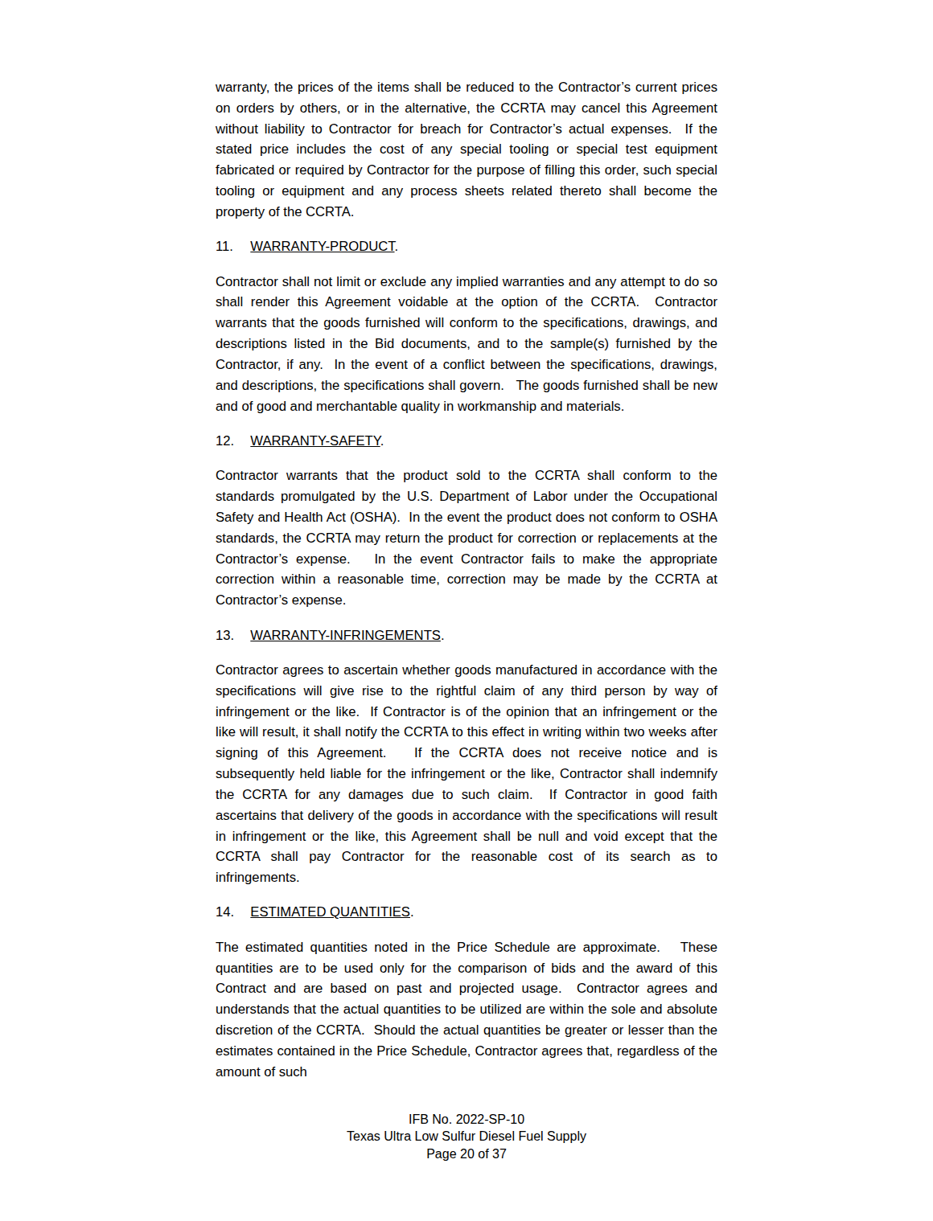warranty, the prices of the items shall be reduced to the Contractor’s current prices on orders by others, or in the alternative, the CCRTA may cancel this Agreement without liability to Contractor for breach for Contractor’s actual expenses. If the stated price includes the cost of any special tooling or special test equipment fabricated or required by Contractor for the purpose of filling this order, such special tooling or equipment and any process sheets related thereto shall become the property of the CCRTA.
11. WARRANTY-PRODUCT.
Contractor shall not limit or exclude any implied warranties and any attempt to do so shall render this Agreement voidable at the option of the CCRTA. Contractor warrants that the goods furnished will conform to the specifications, drawings, and descriptions listed in the Bid documents, and to the sample(s) furnished by the Contractor, if any. In the event of a conflict between the specifications, drawings, and descriptions, the specifications shall govern. The goods furnished shall be new and of good and merchantable quality in workmanship and materials.
12. WARRANTY-SAFETY.
Contractor warrants that the product sold to the CCRTA shall conform to the standards promulgated by the U.S. Department of Labor under the Occupational Safety and Health Act (OSHA). In the event the product does not conform to OSHA standards, the CCRTA may return the product for correction or replacements at the Contractor’s expense. In the event Contractor fails to make the appropriate correction within a reasonable time, correction may be made by the CCRTA at Contractor’s expense.
13. WARRANTY-INFRINGEMENTS.
Contractor agrees to ascertain whether goods manufactured in accordance with the specifications will give rise to the rightful claim of any third person by way of infringement or the like. If Contractor is of the opinion that an infringement or the like will result, it shall notify the CCRTA to this effect in writing within two weeks after signing of this Agreement. If the CCRTA does not receive notice and is subsequently held liable for the infringement or the like, Contractor shall indemnify the CCRTA for any damages due to such claim. If Contractor in good faith ascertains that delivery of the goods in accordance with the specifications will result in infringement or the like, this Agreement shall be null and void except that the CCRTA shall pay Contractor for the reasonable cost of its search as to infringements.
14. ESTIMATED QUANTITIES.
The estimated quantities noted in the Price Schedule are approximate. These quantities are to be used only for the comparison of bids and the award of this Contract and are based on past and projected usage. Contractor agrees and understands that the actual quantities to be utilized are within the sole and absolute discretion of the CCRTA. Should the actual quantities be greater or lesser than the estimates contained in the Price Schedule, Contractor agrees that, regardless of the amount of such
IFB No. 2022-SP-10
Texas Ultra Low Sulfur Diesel Fuel Supply
Page 20 of 37